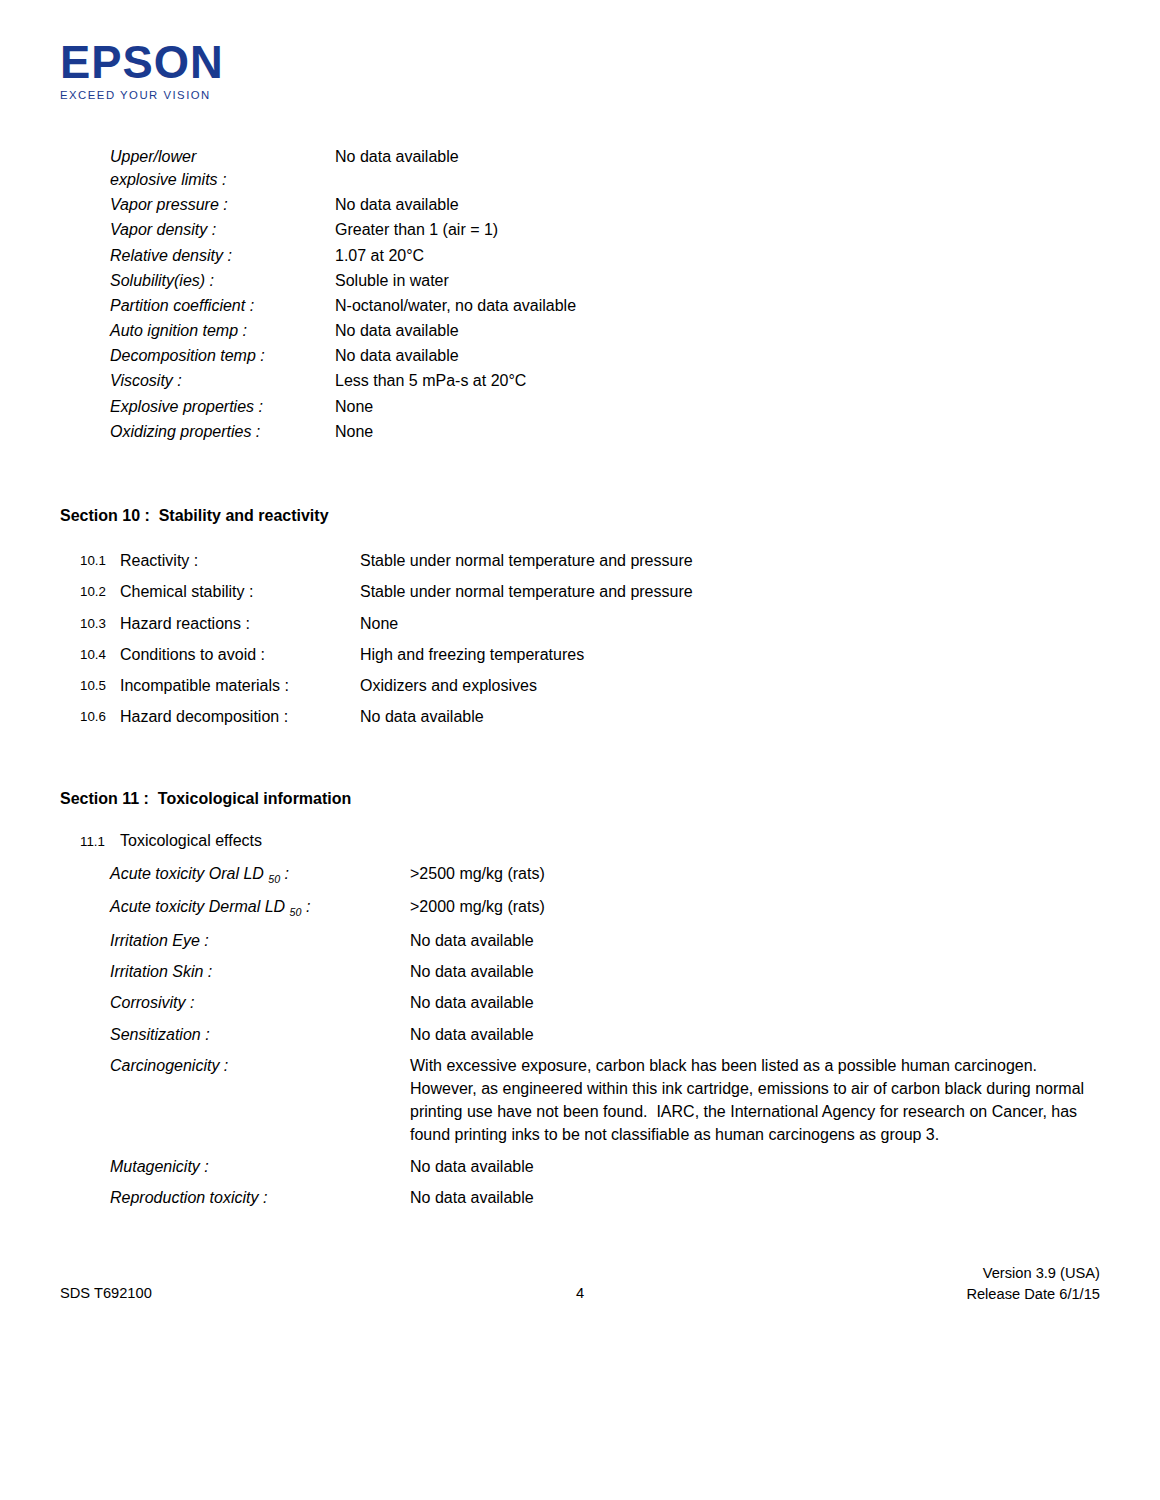EPSON
EXCEED YOUR VISION
| Upper/lower explosive limits : | No data available |
| Vapor pressure : | No data available |
| Vapor density : | Greater than 1 (air = 1) |
| Relative density : | 1.07 at 20°C |
| Solubility(ies) : | Soluble in water |
| Partition coefficient : | N-octanol/water, no data available |
| Auto ignition temp : | No data available |
| Decomposition temp : | No data available |
| Viscosity : | Less than 5 mPa-s at 20°C |
| Explosive properties : | None |
| Oxidizing properties : | None |
Section 10 : Stability and reactivity
| 10.1 | Reactivity : | Stable under normal temperature and pressure |
| 10.2 | Chemical stability : | Stable under normal temperature and pressure |
| 10.3 | Hazard reactions : | None |
| 10.4 | Conditions to avoid : | High and freezing temperatures |
| 10.5 | Incompatible materials : | Oxidizers and explosives |
| 10.6 | Hazard decomposition : | No data available |
Section 11 : Toxicological information
11.1 Toxicological effects
| Acute toxicity Oral LD 50 : | >2500 mg/kg (rats) |
| Acute toxicity Dermal LD 50 : | >2000 mg/kg (rats) |
| Irritation Eye : | No data available |
| Irritation Skin : | No data available |
| Corrosivity : | No data available |
| Sensitization : | No data available |
| Carcinogenicity : | With excessive exposure, carbon black has been listed as a possible human carcinogen. However, as engineered within this ink cartridge, emissions to air of carbon black during normal printing use have not been found. IARC, the International Agency for research on Cancer, has found printing inks to be not classifiable as human carcinogens as group 3. |
| Mutagenicity : | No data available |
| Reproduction toxicity : | No data available |
SDS T692100
4
Version 3.9 (USA)
Release Date 6/1/15